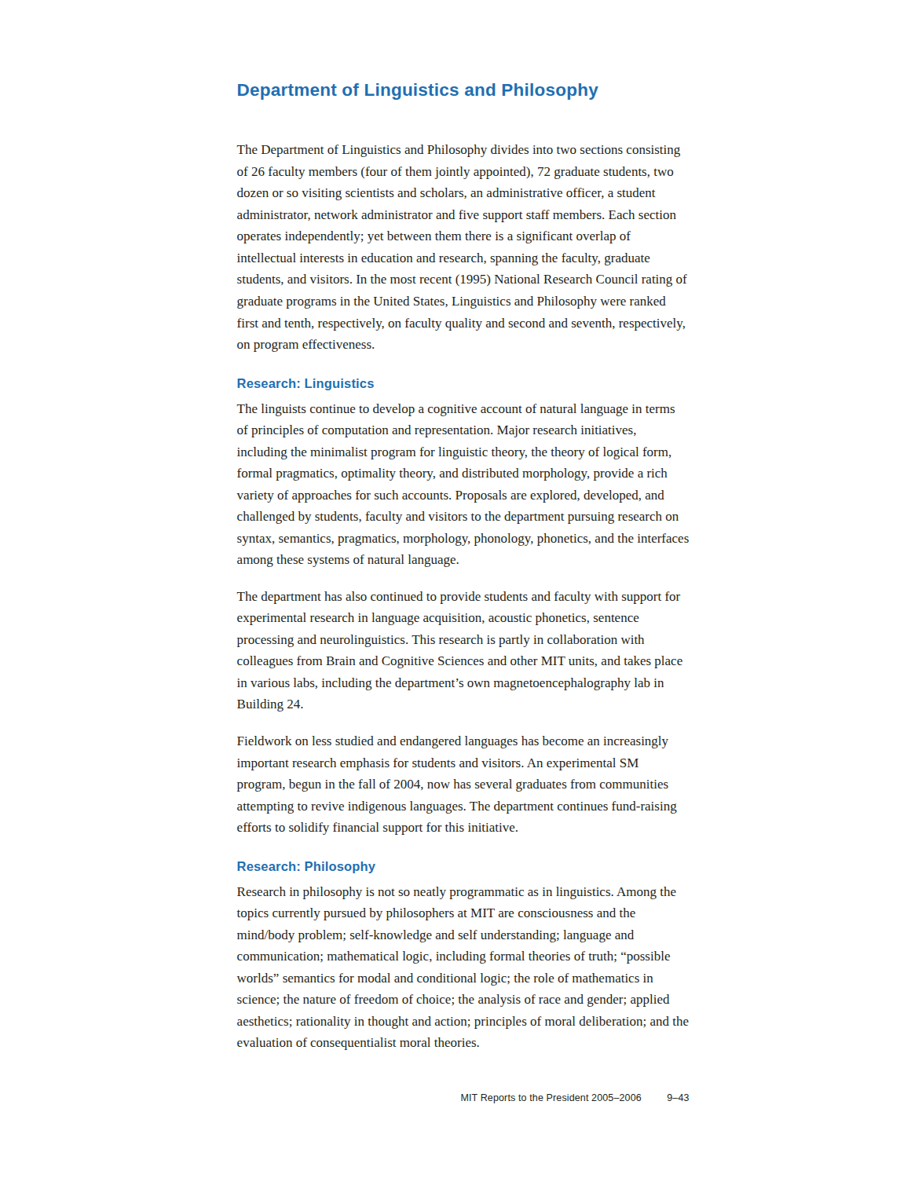Department of Linguistics and Philosophy
The Department of Linguistics and Philosophy divides into two sections consisting of 26 faculty members (four of them jointly appointed), 72 graduate students, two dozen or so visiting scientists and scholars, an administrative officer, a student administrator, network administrator and five support staff members. Each section operates independently; yet between them there is a significant overlap of intellectual interests in education and research, spanning the faculty, graduate students, and visitors. In the most recent (1995) National Research Council rating of graduate programs in the United States, Linguistics and Philosophy were ranked first and tenth, respectively, on faculty quality and second and seventh, respectively, on program effectiveness.
Research: Linguistics
The linguists continue to develop a cognitive account of natural language in terms of principles of computation and representation. Major research initiatives, including the minimalist program for linguistic theory, the theory of logical form, formal pragmatics, optimality theory, and distributed morphology, provide a rich variety of approaches for such accounts. Proposals are explored, developed, and challenged by students, faculty and visitors to the department pursuing research on syntax, semantics, pragmatics, morphology, phonology, phonetics, and the interfaces among these systems of natural language.
The department has also continued to provide students and faculty with support for experimental research in language acquisition, acoustic phonetics, sentence processing and neurolinguistics. This research is partly in collaboration with colleagues from Brain and Cognitive Sciences and other MIT units, and takes place in various labs, including the department’s own magnetoencephalography lab in Building 24.
Fieldwork on less studied and endangered languages has become an increasingly important research emphasis for students and visitors. An experimental SM program, begun in the fall of 2004, now has several graduates from communities attempting to revive indigenous languages. The department continues fund-raising efforts to solidify financial support for this initiative.
Research: Philosophy
Research in philosophy is not so neatly programmatic as in linguistics. Among the topics currently pursued by philosophers at MIT are consciousness and the mind/body problem; self-knowledge and self understanding; language and communication; mathematical logic, including formal theories of truth; “possible worlds” semantics for modal and conditional logic; the role of mathematics in science; the nature of freedom of choice; the analysis of race and gender; applied aesthetics; rationality in thought and action; principles of moral deliberation; and the evaluation of consequentialist moral theories.
MIT Reports to the President 2005–20069–43